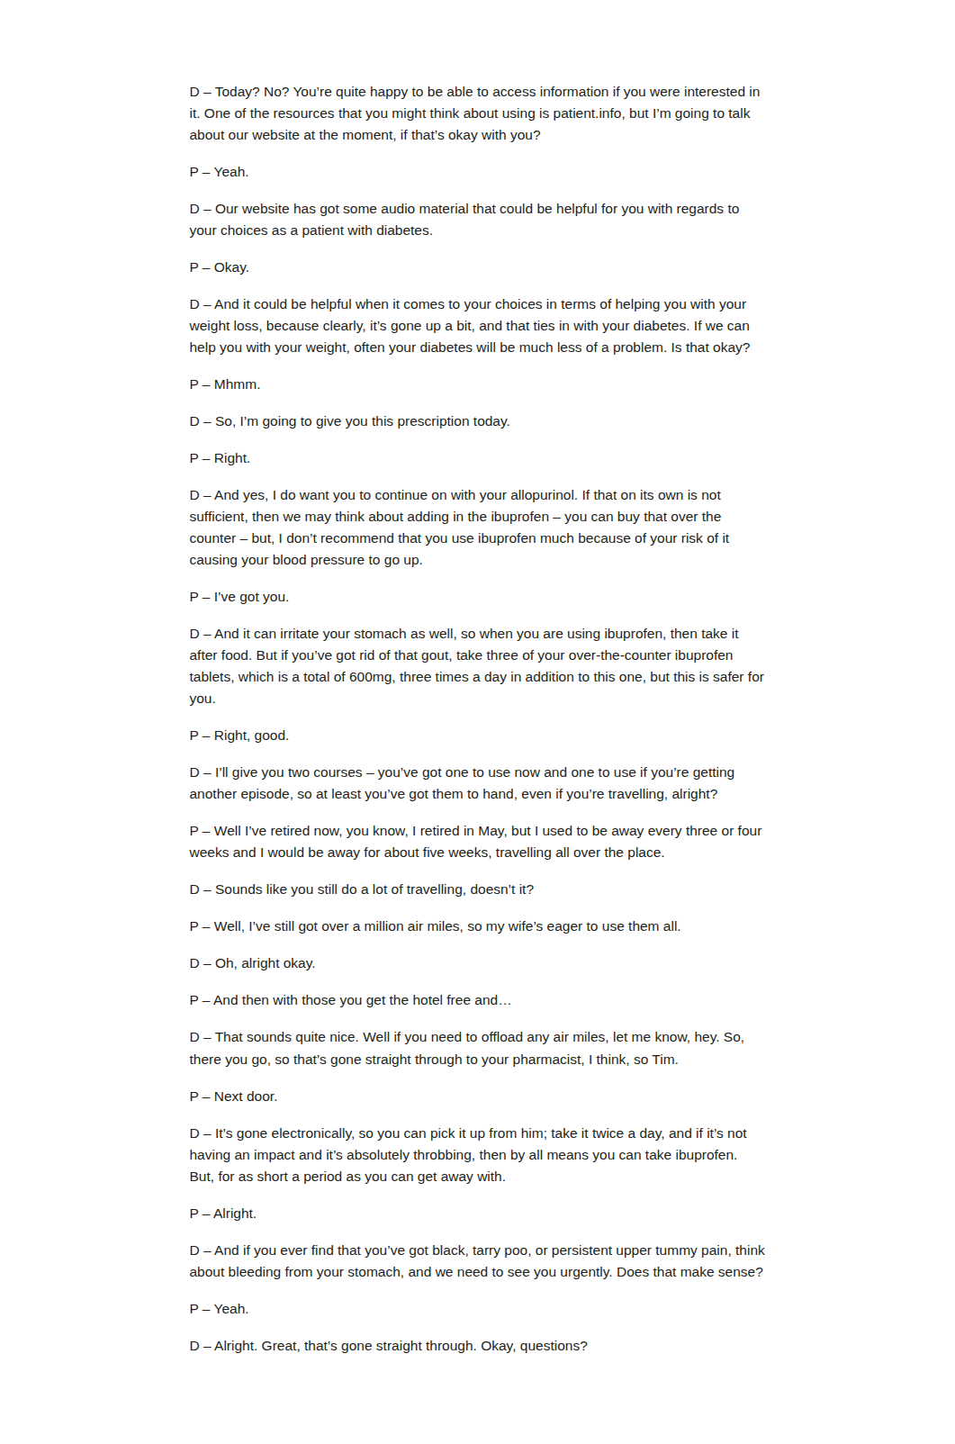D – Today? No? You’re quite happy to be able to access information if you were interested in it. One of the resources that you might think about using is patient.info, but I’m going to talk about our website at the moment, if that’s okay with you?
P – Yeah.
D – Our website has got some audio material that could be helpful for you with regards to your choices as a patient with diabetes.
P – Okay.
D – And it could be helpful when it comes to your choices in terms of helping you with your weight loss, because clearly, it’s gone up a bit, and that ties in with your diabetes. If we can help you with your weight, often your diabetes will be much less of a problem. Is that okay?
P – Mhmm.
D – So, I’m going to give you this prescription today.
P – Right.
D – And yes, I do want you to continue on with your allopurinol. If that on its own is not sufficient, then we may think about adding in the ibuprofen – you can buy that over the counter – but, I don’t recommend that you use ibuprofen much because of your risk of it causing your blood pressure to go up.
P – I’ve got you.
D – And it can irritate your stomach as well, so when you are using ibuprofen, then take it after food. But if you’ve got rid of that gout, take three of your over-the-counter ibuprofen tablets, which is a total of 600mg, three times a day in addition to this one, but this is safer for you.
P – Right, good.
D – I’ll give you two courses – you’ve got one to use now and one to use if you’re getting another episode, so at least you’ve got them to hand, even if you’re travelling, alright?
P – Well I’ve retired now, you know, I retired in May, but I used to be away every three or four weeks and I would be away for about five weeks, travelling all over the place.
D – Sounds like you still do a lot of travelling, doesn’t it?
P – Well, I’ve still got over a million air miles, so my wife’s eager to use them all.
D – Oh, alright okay.
P – And then with those you get the hotel free and…
D – That sounds quite nice. Well if you need to offload any air miles, let me know, hey. So, there you go, so that’s gone straight through to your pharmacist, I think, so Tim.
P – Next door.
D – It’s gone electronically, so you can pick it up from him; take it twice a day, and if it’s not having an impact and it’s absolutely throbbing, then by all means you can take ibuprofen. But, for as short a period as you can get away with.
P – Alright.
D – And if you ever find that you’ve got black, tarry poo, or persistent upper tummy pain, think about bleeding from your stomach, and we need to see you urgently. Does that make sense?
P – Yeah.
D – Alright. Great, that’s gone straight through. Okay, questions?